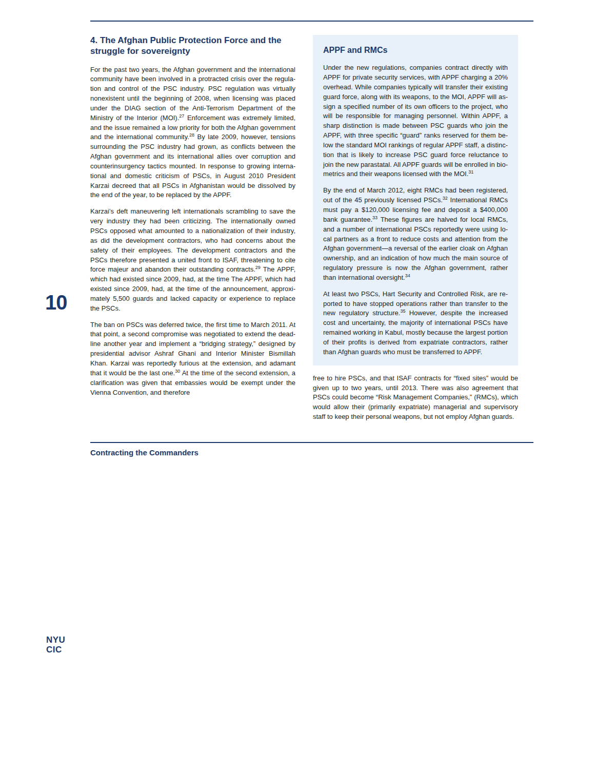10
NYU
CIC
4. The Afghan Public Protection Force and the struggle for sovereignty
For the past two years, the Afghan government and the international community have been involved in a protracted crisis over the regulation and control of the PSC industry. PSC regulation was virtually nonexistent until the beginning of 2008, when licensing was placed under the DIAG section of the Anti-Terrorism Department of the Ministry of the Interior (MOI).27 Enforcement was extremely limited, and the issue remained a low priority for both the Afghan government and the international community.28 By late 2009, however, tensions surrounding the PSC industry had grown, as conflicts between the Afghan government and its international allies over corruption and counterinsurgency tactics mounted. In response to growing international and domestic criticism of PSCs, in August 2010 President Karzai decreed that all PSCs in Afghanistan would be dissolved by the end of the year, to be replaced by the APPF.
Karzai’s deft maneuvering left internationals scrambling to save the very industry they had been criticizing. The internationally owned PSCs opposed what amounted to a nationalization of their industry, as did the development contractors, who had concerns about the safety of their employees. The development contractors and the PSCs therefore presented a united front to ISAF, threatening to cite force majeur and abandon their outstanding contracts.29 The APPF, which had existed since 2009, had, at the time The APPF, which had existed since 2009, had, at the time of the announcement, approximately 5,500 guards and lacked capacity or experience to replace the PSCs.
The ban on PSCs was deferred twice, the first time to March 2011. At that point, a second compromise was negotiated to extend the deadline another year and implement a “bridging strategy,” designed by presidential advisor Ashraf Ghani and Interior Minister Bismillah Khan. Karzai was reportedly furious at the extension, and adamant that it would be the last one.30 At the time of the second extension, a clarification was given that embassies would be exempt under the Vienna Convention, and therefore
APPF and RMCs
Under the new regulations, companies contract directly with APPF for private security services, with APPF charging a 20% overhead. While companies typically will transfer their existing guard force, along with its weapons, to the MOI, APPF will assign a specified number of its own officers to the project, who will be responsible for managing personnel. Within APPF, a sharp distinction is made between PSC guards who join the APPF, with three specific “guard” ranks reserved for them below the standard MOI rankings of regular APPF staff, a distinction that is likely to increase PSC guard force reluctance to join the new parastatal. All APPF guards will be enrolled in biometrics and their weapons licensed with the MOI.31
By the end of March 2012, eight RMCs had been registered, out of the 45 previously licensed PSCs.32 International RMCs must pay a $120,000 licensing fee and deposit a $400,000 bank guarantee.33 These figures are halved for local RMCs, and a number of international PSCs reportedly were using local partners as a front to reduce costs and attention from the Afghan government—a reversal of the earlier cloak on Afghan ownership, and an indication of how much the main source of regulatory pressure is now the Afghan government, rather than international oversight.34
At least two PSCs, Hart Security and Controlled Risk, are reported to have stopped operations rather than transfer to the new regulatory structure.35 However, despite the increased cost and uncertainty, the majority of international PSCs have remained working in Kabul, mostly because the largest portion of their profits is derived from expatriate contractors, rather than Afghan guards who must be transferred to APPF.
free to hire PSCs, and that ISAF contracts for “fixed sites” would be given up to two years, until 2013. There was also agreement that PSCs could become “Risk Management Companies,” (RMCs), which would allow their (primarily expatriate) managerial and supervisory staff to keep their personal weapons, but not employ Afghan guards.
Contracting the Commanders